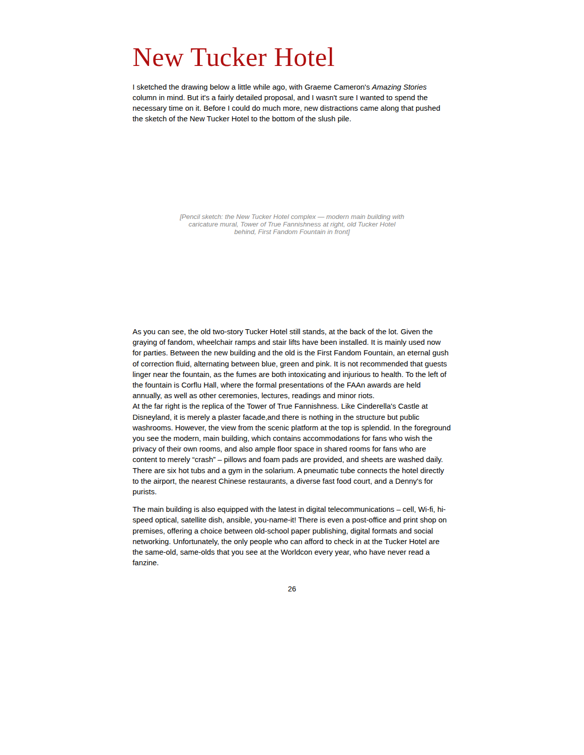New Tucker Hotel
I sketched the drawing below a little while ago, with Graeme Cameron's Amazing Stories column in mind. But it's a fairly detailed proposal, and I wasn't sure I wanted to spend the necessary time on it. Before I could do much more, new distractions came along that pushed the sketch of the New Tucker Hotel to the bottom of the slush pile.
[Pencil sketch: the New Tucker Hotel complex — modern main building with caricature mural, Tower of True Fannishness at right, old Tucker Hotel behind, First Fandom Fountain in front]
As you can see, the old two-story Tucker Hotel still stands, at the back of the lot. Given the graying of fandom, wheelchair ramps and stair lifts have been installed. It is mainly used now for parties. Between the new building and the old is the First Fandom Fountain, an eternal gush of correction fluid, alternating between blue, green and pink. It is not recommended that guests linger near the fountain, as the fumes are both intoxicating and injurious to health. To the left of the fountain is Corflu Hall, where the formal presentations of the FAAn awards are held annually, as well as other ceremonies, lectures, readings and minor riots.
At the far right is the replica of the Tower of True Fannishness. Like Cinderella's Castle at Disneyland, it is merely a plaster facade,and there is nothing in the structure but public washrooms. However, the view from the scenic platform at the top is splendid. In the foreground you see the modern, main building, which contains accommodations for fans who wish the privacy of their own rooms, and also ample floor space in shared rooms for fans who are content to merely “crash” – pillows and foam pads are provided, and sheets are washed daily. There are six hot tubs and a gym in the solarium. A pneumatic tube connects the hotel directly to the airport, the nearest Chinese restaurants, a diverse fast food court, and a Denny's for purists.
The main building is also equipped with the latest in digital telecommunications – cell, Wi-fi, hi-speed optical, satellite dish, ansible, you-name-it! There is even a post-office and print shop on premises, offering a choice between old-school paper publishing, digital formats and social networking. Unfortunately, the only people who can afford to check in at the Tucker Hotel are the same-old, same-olds that you see at the Worldcon every year, who have never read a fanzine.
26